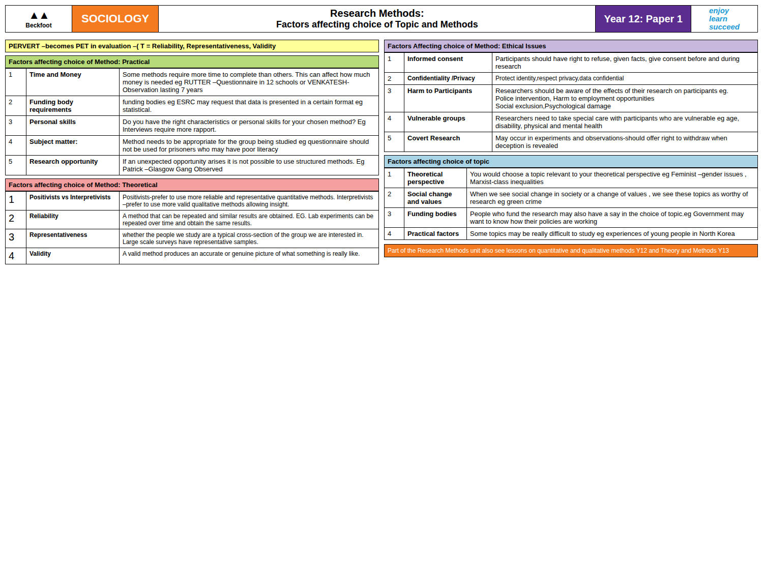▲▲
Beckfoot
SOCIOLOGY
Research Methods:
Factors affecting choice of Topic and Methods
Year 12: Paper 1
enjoy
learn
succeed
PERVERT –becomes PET in evaluation –( T = Reliability, Representativeness, Validity
Factors affecting choice of Method: Practical
| 1 | Time and Money | Some methods require more time to complete than others. This can affect how much money is needed eg RUTTER –Questionnaire in 12 schools or VENKATESH- Observation lasting 7 years |
| 2 | Funding body requirements | funding bodies eg ESRC may request that data is presented in a certain format eg statistical. |
| 3 | Personal skills | Do you have the right characteristics or personal skills for your chosen method? Eg Interviews require more rapport. |
| 4 | Subject matter: | Method needs to be appropriate for the group being studied eg questionnaire should not be used for prisoners who may have poor literacy |
| 5 | Research opportunity | If an unexpected opportunity arises it is not possible to use structured methods. Eg Patrick –Glasgow Gang Observed |
Factors affecting choice of Method: Theoretical
| 1 | Positivists vs Interpretivists | Positivists-prefer to use more reliable and representative quantitative methods. Interpretivists –prefer to use more valid qualitative methods allowing insight. |
| 2 | Reliability | A method that can be repeated and similar results are obtained. EG. Lab experiments can be repeated over time and obtain the same results. |
| 3 | Representativeness | whether the people we study are a typical cross-section of the group we are interested in. Large scale surveys have representative samples. |
| 4 | Validity | A valid method produces an accurate or genuine picture of what something is really like. |
Factors Affecting choice of Method: Ethical Issues
| 1 | Informed consent | Participants should have right to refuse, given facts, give consent before and during research |
| 2 | Confidentiality /Privacy | Protect identity,respect privacy,data confidential |
| 3 | Harm to Participants | Researchers should be aware of the effects of their research on participants eg. Police intervention, Harm to employment opportunities Social exclusion,Psychological damage |
| 4 | Vulnerable groups | Researchers need to take special care with participants who are vulnerable eg age, disability, physical and mental health |
| 5 | Covert Research | May occur in experiments and observations-should offer right to withdraw when deception is revealed |
Factors affecting choice of topic
| 1 | Theoretical perspective | You would choose a topic relevant to your theoretical perspective eg Feminist –gender issues , Marxist-class inequalities |
| 2 | Social change and values | When we see social change in society or a change of values , we see these topics as worthy of research eg green crime |
| 3 | Funding bodies | People who fund the research may also have a say in the choice of topic.eg Government may want to know how their policies are working |
| 4 | Practical factors | Some topics may be really difficult to study eg experiences of young people in North Korea |
Part of the Research Methods unit also see lessons on quantitative and qualitative methods Y12 and Theory and Methods Y13